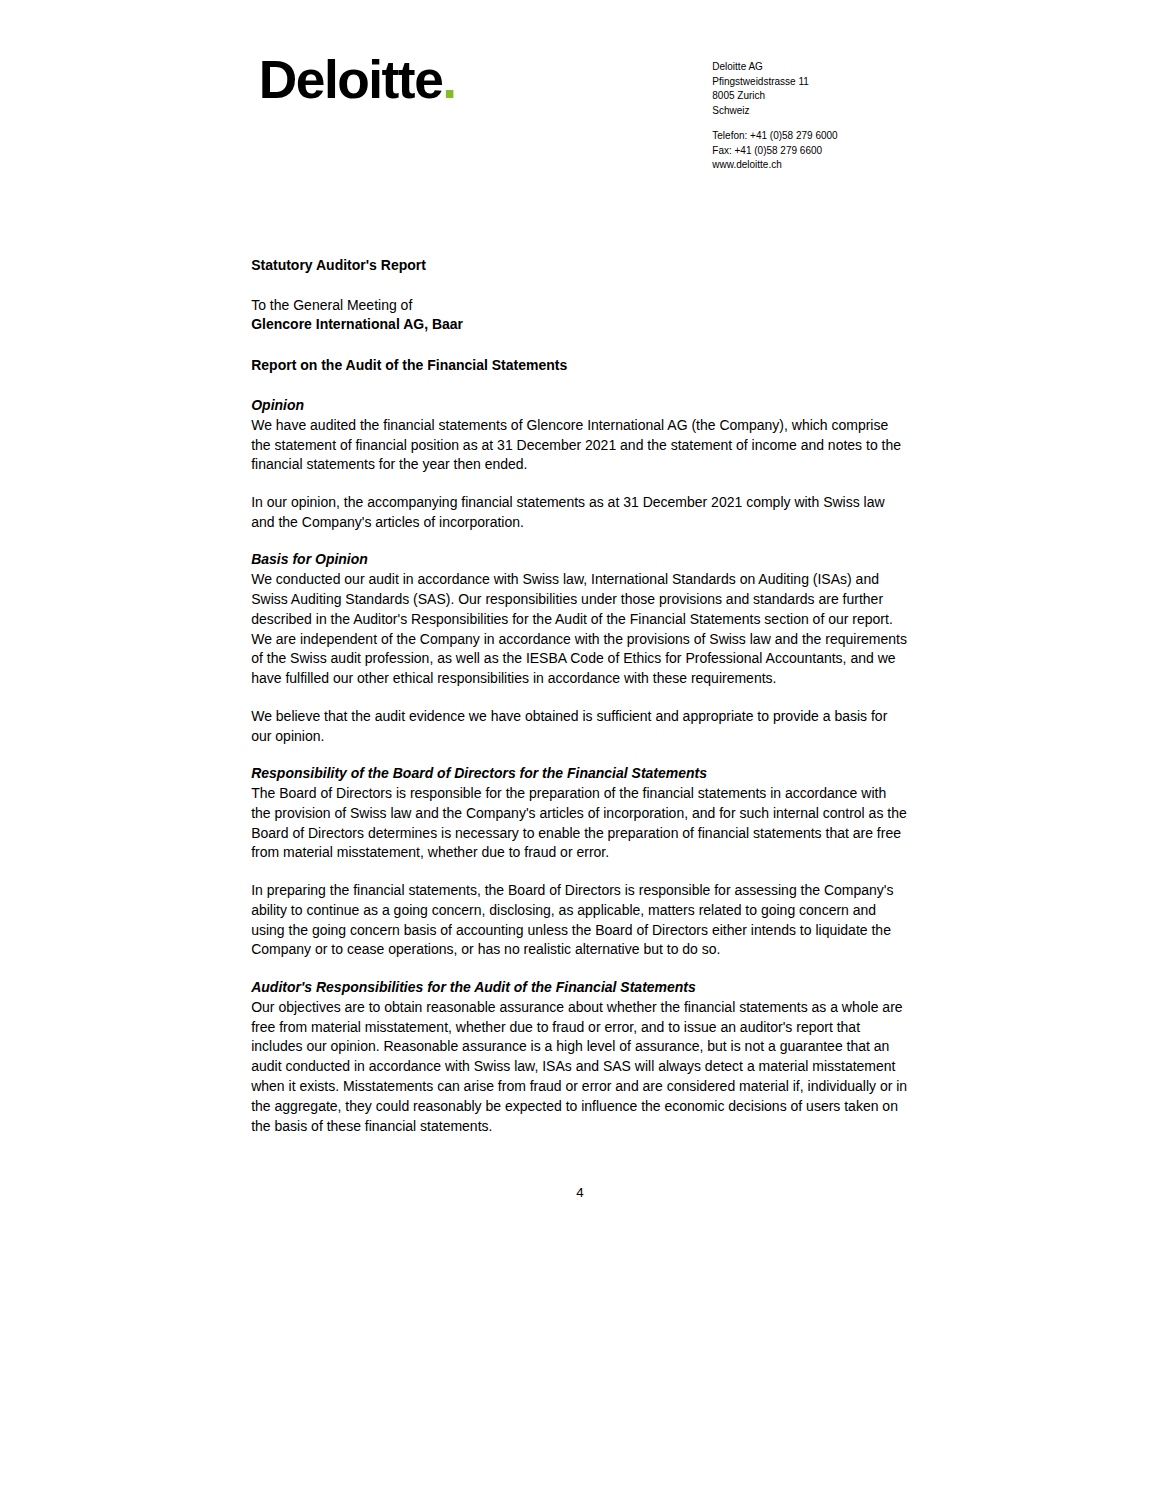Deloitte.
Deloitte AG
Pfingstweidstrasse 11
8005 Zurich
Schweiz
Telefon: +41 (0)58 279 6000
Fax: +41 (0)58 279 6600
www.deloitte.ch
Statutory Auditor's Report
To the General Meeting of
Glencore International AG, Baar
Report on the Audit of the Financial Statements
Opinion
We have audited the financial statements of Glencore International AG (the Company), which comprise the statement of financial position as at 31 December 2021 and the statement of income and notes to the financial statements for the year then ended.
In our opinion, the accompanying financial statements as at 31 December 2021 comply with Swiss law and the Company's articles of incorporation.
Basis for Opinion
We conducted our audit in accordance with Swiss law, International Standards on Auditing (ISAs) and Swiss Auditing Standards (SAS). Our responsibilities under those provisions and standards are further described in the Auditor's Responsibilities for the Audit of the Financial Statements section of our report. We are independent of the Company in accordance with the provisions of Swiss law and the requirements of the Swiss audit profession, as well as the IESBA Code of Ethics for Professional Accountants, and we have fulfilled our other ethical responsibilities in accordance with these requirements.
We believe that the audit evidence we have obtained is sufficient and appropriate to provide a basis for our opinion.
Responsibility of the Board of Directors for the Financial Statements
The Board of Directors is responsible for the preparation of the financial statements in accordance with the provision of Swiss law and the Company's articles of incorporation, and for such internal control as the Board of Directors determines is necessary to enable the preparation of financial statements that are free from material misstatement, whether due to fraud or error.
In preparing the financial statements, the Board of Directors is responsible for assessing the Company's ability to continue as a going concern, disclosing, as applicable, matters related to going concern and using the going concern basis of accounting unless the Board of Directors either intends to liquidate the Company or to cease operations, or has no realistic alternative but to do so.
Auditor's Responsibilities for the Audit of the Financial Statements
Our objectives are to obtain reasonable assurance about whether the financial statements as a whole are free from material misstatement, whether due to fraud or error, and to issue an auditor's report that includes our opinion. Reasonable assurance is a high level of assurance, but is not a guarantee that an audit conducted in accordance with Swiss law, ISAs and SAS will always detect a material misstatement when it exists. Misstatements can arise from fraud or error and are considered material if, individually or in the aggregate, they could reasonably be expected to influence the economic decisions of users taken on the basis of these financial statements.
4